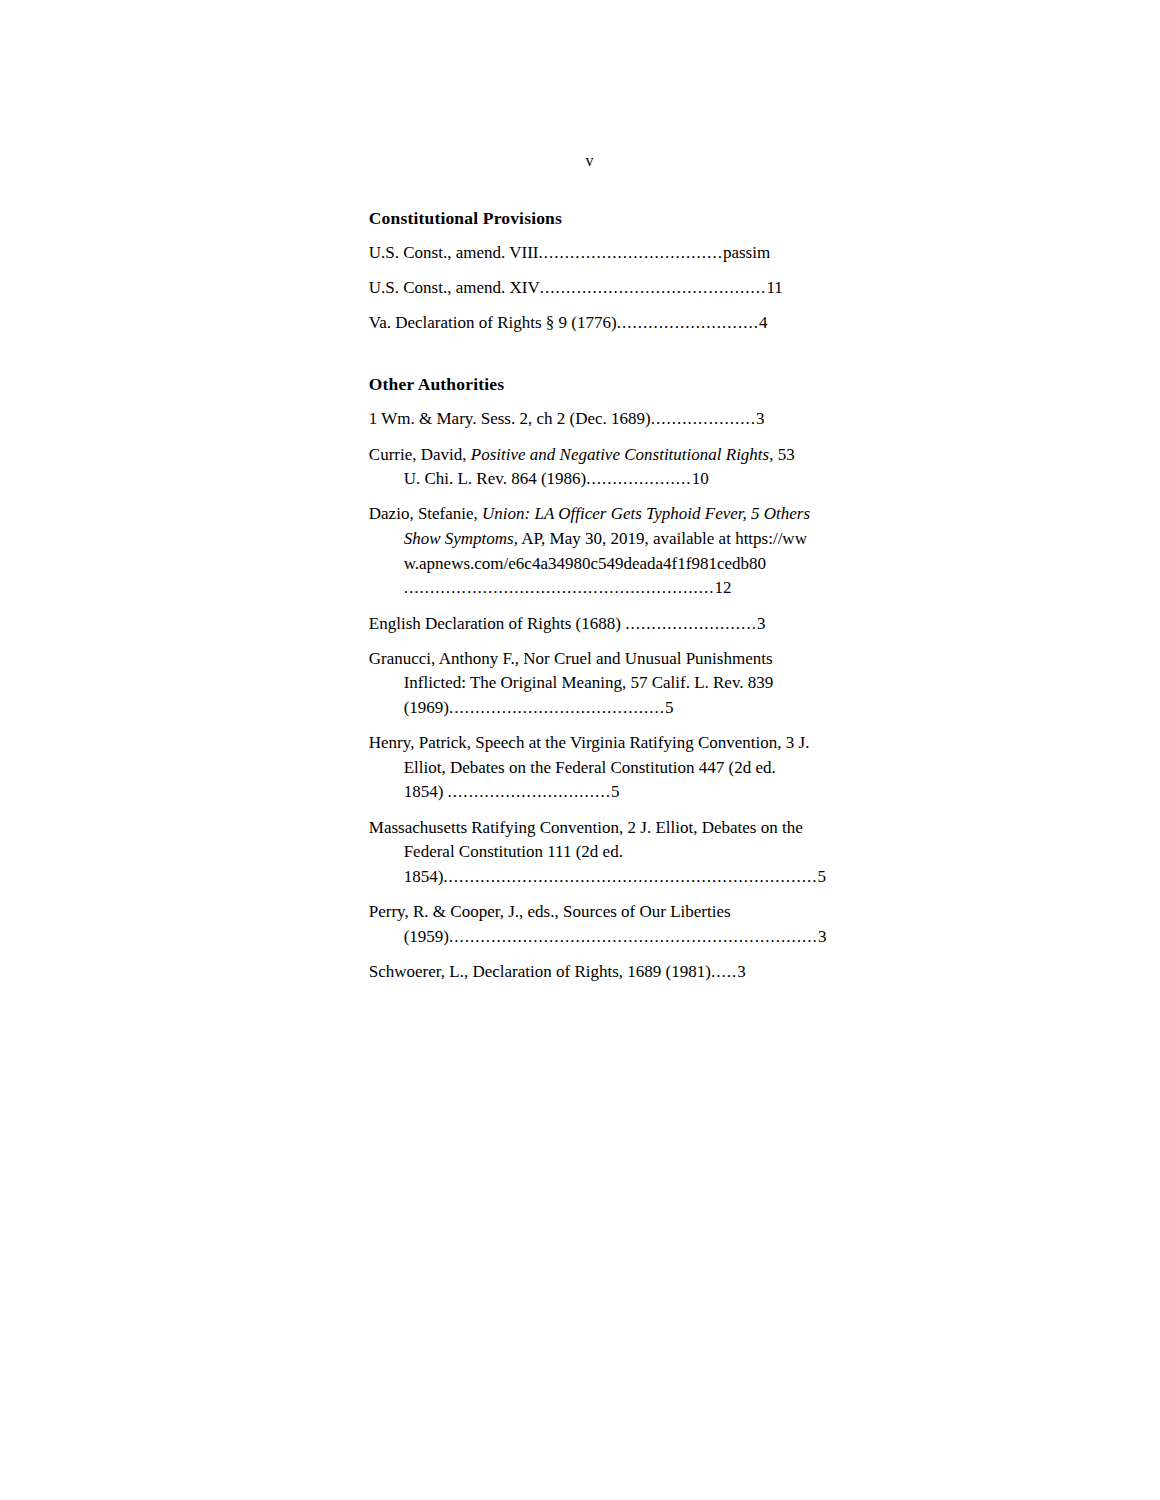v
Constitutional Provisions
U.S. Const., amend. VIII................................... passim
U.S. Const., amend. XIV........................................... 11
Va. Declaration of Rights § 9 (1776)........................... 4
Other Authorities
1 Wm. & Mary. Sess. 2, ch 2 (Dec. 1689).................... 3
Currie, David, Positive and Negative Constitutional Rights, 53 U. Chi. L. Rev. 864 (1986).................... 10
Dazio, Stefanie, Union: LA Officer Gets Typhoid Fever, 5 Others Show Symptoms, AP, May 30, 2019, available at https://www.apnews.com/e6c4a34980c549deada4f1f981cedb80 ........................................................... 12
English Declaration of Rights (1688) ......................... 3
Granucci, Anthony F., Nor Cruel and Unusual Punishments Inflicted: The Original Meaning, 57 Calif. L. Rev. 839 (1969)......................................... 5
Henry, Patrick, Speech at the Virginia Ratifying Convention, 3 J. Elliot, Debates on the Federal Constitution 447 (2d ed. 1854) ............................... 5
Massachusetts Ratifying Convention, 2 J. Elliot, Debates on the Federal Constitution 111 (2d ed. 1854)....................................................................... 5
Perry, R. & Cooper, J., eds., Sources of Our Liberties (1959)...................................................................... 3
Schwoerer, L., Declaration of Rights, 1689 (1981)..... 3